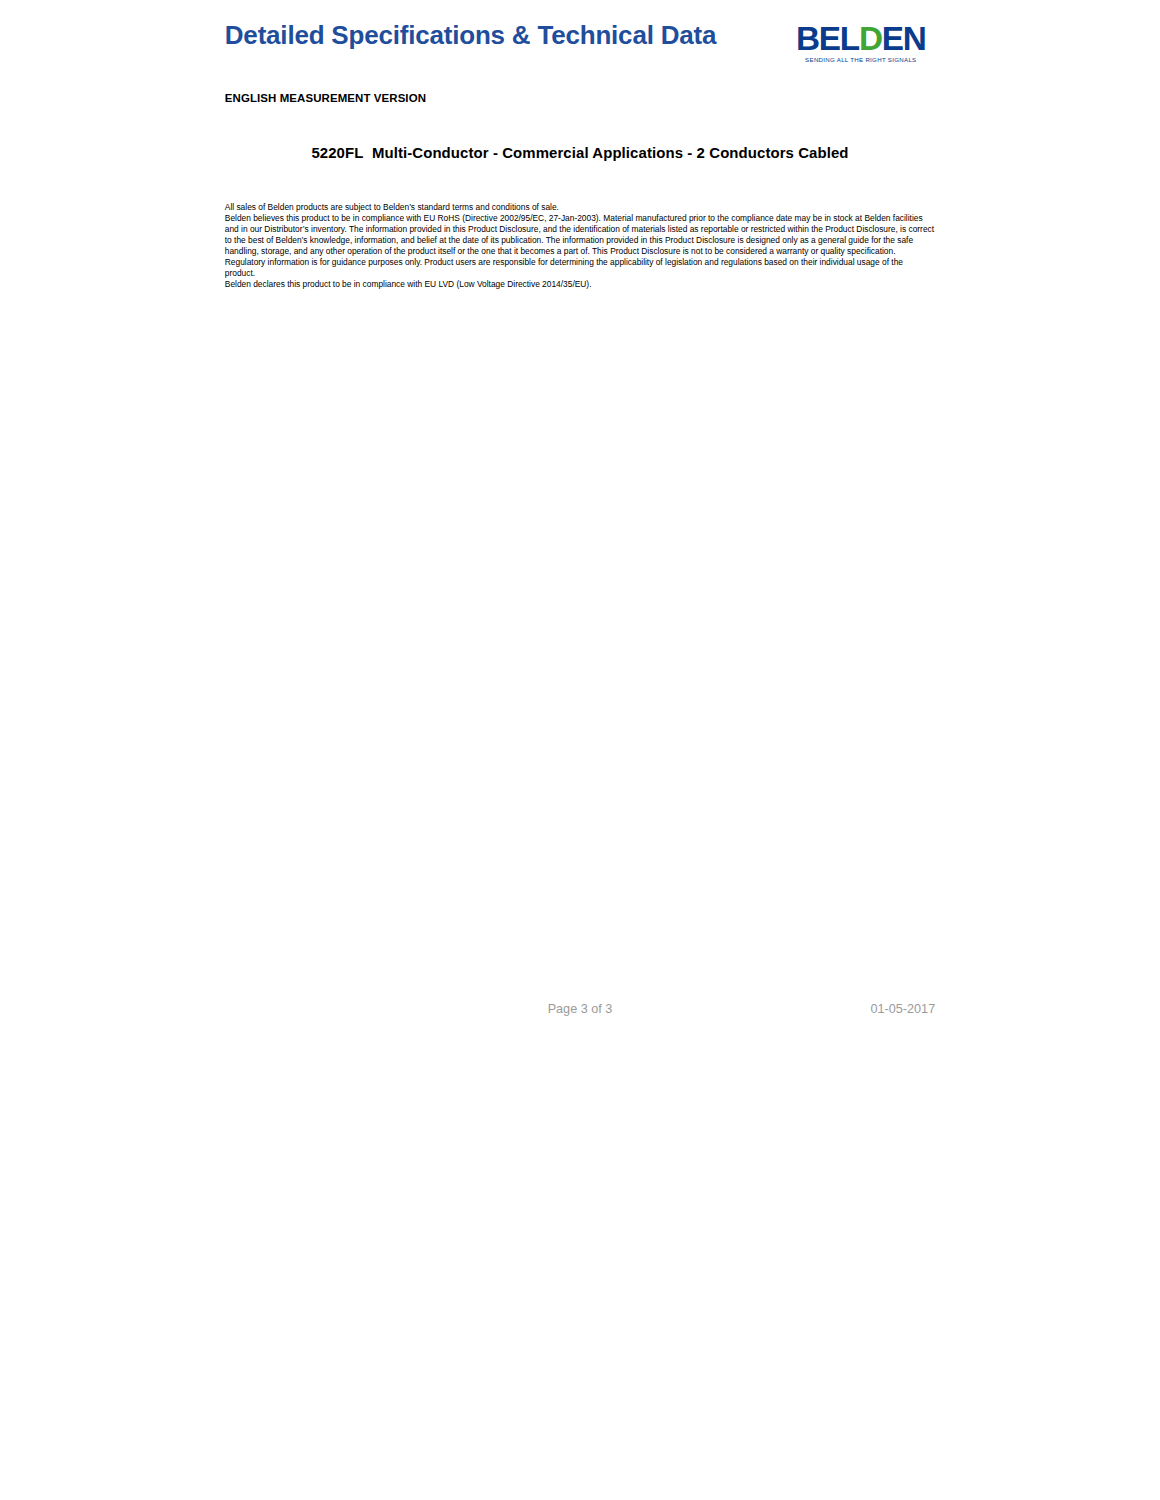Detailed Specifications & Technical Data
BELDEN SENDING ALL THE RIGHT SIGNALS
ENGLISH MEASUREMENT VERSION
5220FL Multi-Conductor - Commercial Applications - 2 Conductors Cabled
All sales of Belden products are subject to Belden’s standard terms and conditions of sale.
Belden believes this product to be in compliance with EU RoHS (Directive 2002/95/EC, 27-Jan-2003). Material manufactured prior to the compliance date may be in stock at Belden facilities and in our Distributor’s inventory. The information provided in this Product Disclosure, and the identification of materials listed as reportable or restricted within the Product Disclosure, is correct to the best of Belden’s knowledge, information, and belief at the date of its publication. The information provided in this Product Disclosure is designed only as a general guide for the safe handling, storage, and any other operation of the product itself or the one that it becomes a part of. This Product Disclosure is not to be considered a warranty or quality specification. Regulatory information is for guidance purposes only. Product users are responsible for determining the applicability of legislation and regulations based on their individual usage of the product.
Belden declares this product to be in compliance with EU LVD (Low Voltage Directive 2014/35/EU).
Page 3 of 3
01-05-2017